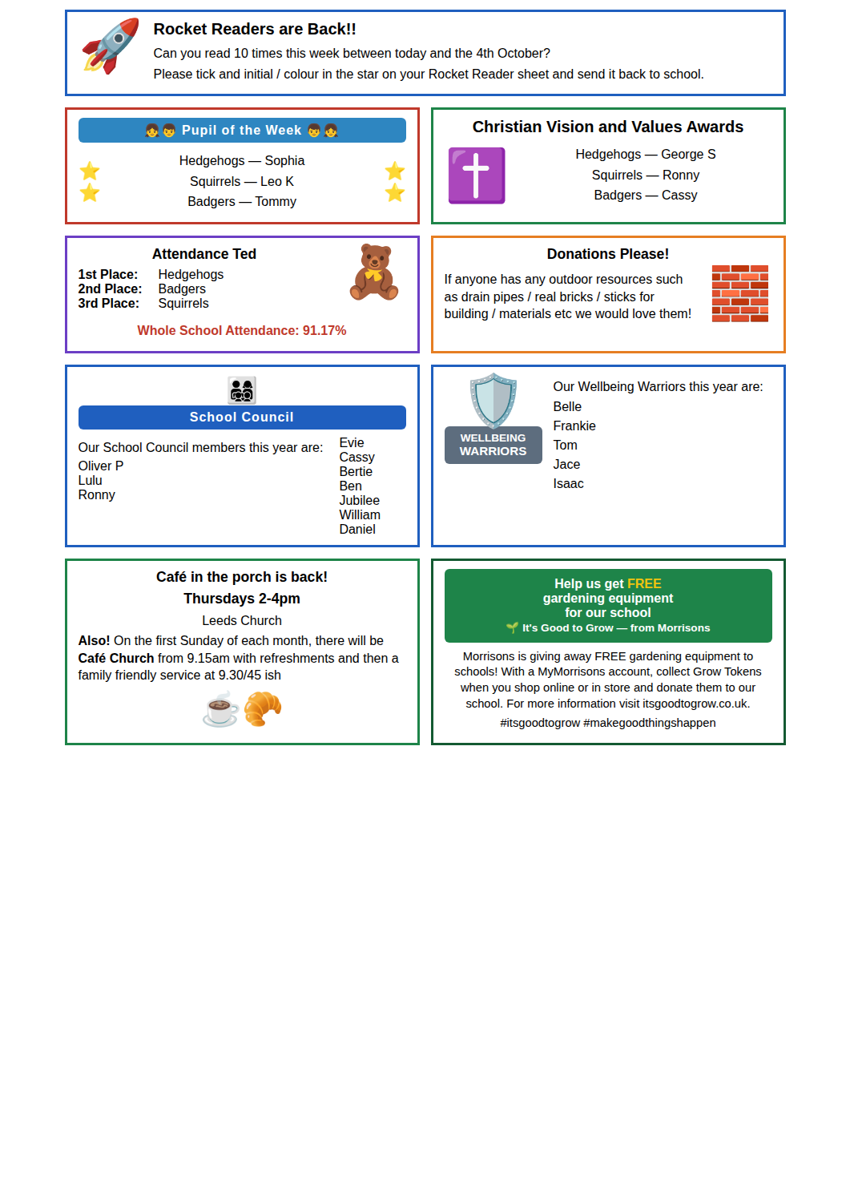🚀
Rocket Readers are Back!!
Can you read 10 times this week between today and the 4th October?
Please tick and initial / colour in the star on your Rocket Reader sheet and send it back to school.
👧👦 Pupil of the Week 👦👧
⭐
⭐
Hedgehogs — Sophia
Squirrels — Leo K
Badgers — Tommy
⭐
⭐
Christian Vision and Values Awards
✝️
Hedgehogs — George S
Squirrels — Ronny
Badgers — Cassy
Attendance Ted
1st Place: Hedgehogs
2nd Place: Badgers
3rd Place: Squirrels
🧸
Whole School Attendance: 91.17%
Donations Please!
If anyone has any outdoor resources such as drain pipes / real bricks / sticks for building / materials etc we would love them!
🧱
👨‍👩‍👧‍👦
School Council
Our School Council members this year are:
Oliver P
Lulu
Ronny
Evie
Cassy
Bertie
Ben
Jubilee
William
Daniel
🛡️
WELLBEING WARRIORS
Our Wellbeing Warriors this year are:
Belle
Frankie
Tom
Jace
Isaac
Café in the porch is back!
Thursdays 2-4pm
Leeds Church
Also! On the first Sunday of each month, there will be Café Church from 9.15am with refreshments and then a family friendly service at 9.30/45 ish
☕🥐
Help us get FREE
gardening equipment
for our school
🌱 It's Good to Grow — from Morrisons
Morrisons is giving away FREE gardening equipment to schools! With a MyMorrisons account, collect Grow Tokens when you shop online or in store and donate them to our school. For more information visit itsgoodtogrow.co.uk.
#itsgoodtogrow #makegoodthingshappen